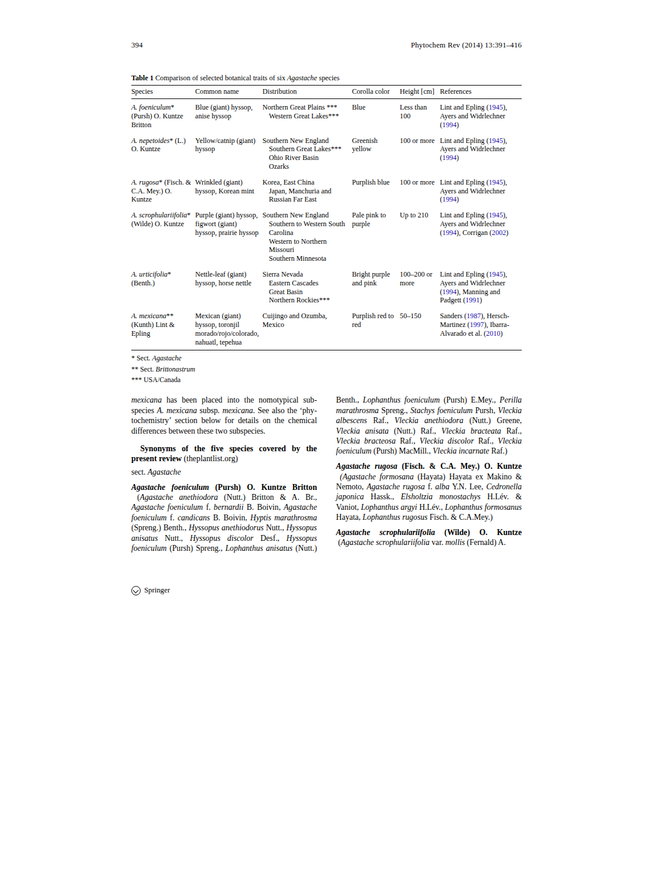394
Phytochem Rev (2014) 13:391–416
Table 1 Comparison of selected botanical traits of six Agastache species
| Species | Common name | Distribution | Corolla color | Height [cm] | References |
| --- | --- | --- | --- | --- | --- |
| A. foeniculum * (Pursh) O. Kuntze Britton | Blue (giant) hyssop, anise hyssop | Northern Great Plains *** Western Great Lakes*** | Blue | Less than 100 | Lint and Epling ( 1945 ), Ayers and Widrlechner ( 1994 ) |
| A. nepetoides * (L.) O. Kuntze | Yellow/catnip (giant) hyssop | Southern New England Southern Great Lakes*** Ohio River Basin Ozarks | Greenish yellow | 100 or more | Lint and Epling ( 1945 ), Ayers and Widrlechner ( 1994 ) |
| A. rugosa * (Fisch. & C.A. Mey.) O. Kuntze | Wrinkled (giant) hyssop, Korean mint | Korea, East China Japan, Manchuria and Russian Far East | Purplish blue | 100 or more | Lint and Epling ( 1945 ), Ayers and Widrlechner ( 1994 ) |
| A. scrophulariifolia * (Wilde) O. Kuntze | Purple (giant) hyssop, figwort (giant) hyssop, prairie hyssop | Southern New England Southern to Western South Carolina Western to Northern Missouri Southern Minnesota | Pale pink to purple | Up to 210 | Lint and Epling ( 1945 ), Ayers and Widrlechner ( 1994 ), Corrigan ( 2002 ) |
| A. urticifolia * (Benth.) | Nettle-leaf (giant) hyssop, horse nettle | Sierra Nevada Eastern Cascades Great Basin Northern Rockies*** | Bright purple and pink | 100–200 or more | Lint and Epling ( 1945 ), Ayers and Widrlechner ( 1994 ), Manning and Padgett ( 1991 ) |
| A. mexicana ** (Kunth) Lint & Epling | Mexican (giant) hyssop, toronjil morado/rojo/colorado, nahuatl, tepehua | Cuijingo and Ozumba, Mexico | Purplish red to red | 50–150 | Sanders ( 1987 ), Hersch-Martinez ( 1997 ), Ibarra-Alvarado et al. ( 2010 ) |
* Sect. Agastache
** Sect. Brittonastrum
*** USA/Canada
mexicana has been placed into the nomotypical subspecies A. mexicana subsp. mexicana. See also the ‘phytochemistry’ section below for details on the chemical differences between these two subspecies.
Synonyms of the five species covered by the present review (theplantlist.org)
sect. Agastache
Agastache foeniculum (Pursh) O. Kuntze Britton (Agastache anethiodora (Nutt.) Britton & A. Br., Agastache foeniculum f. bernardii B. Boivin, Agastache foeniculum f. candicans B. Boivin, Hyptis marathrosma (Spreng.) Benth., Hyssopus anethiodorus Nutt., Hyssopus anisatus Nutt., Hyssopus discolor Desf., Hyssopus foeniculum (Pursh) Spreng., Lophanthus anisatus (Nutt.) Benth., Lophanthus foeniculum (Pursh) E.Mey., Perilla marathrosma Spreng., Stachys foeniculum Pursh, Vleckia albescens Raf., Vleckia anethiodora (Nutt.) Greene, Vleckia anisata (Nutt.) Raf., Vleckia bracteata Raf., Vleckia bracteosa Raf., Vleckia discolor Raf., Vleckia foeniculum (Pursh) MacMill., Vleckia incarnate Raf.)
Agastache rugosa (Fisch. & C.A. Mey.) O. Kuntze (Agastache formosana (Hayata) Hayata ex Makino & Nemoto, Agastache rugosa f. alba Y.N. Lee, Cedronella japonica Hassk., Elsholtzia monostachys H.Lév. & Vaniot, Lophanthus argyi H.Lév., Lophanthus formosanus Hayata, Lophanthus rugosus Fisch. & C.A.Mey.)
Agastache scrophulariifolia (Wilde) O. Kuntze (Agastache scrophulariifolia var. mollis (Fernald) A.
Springer